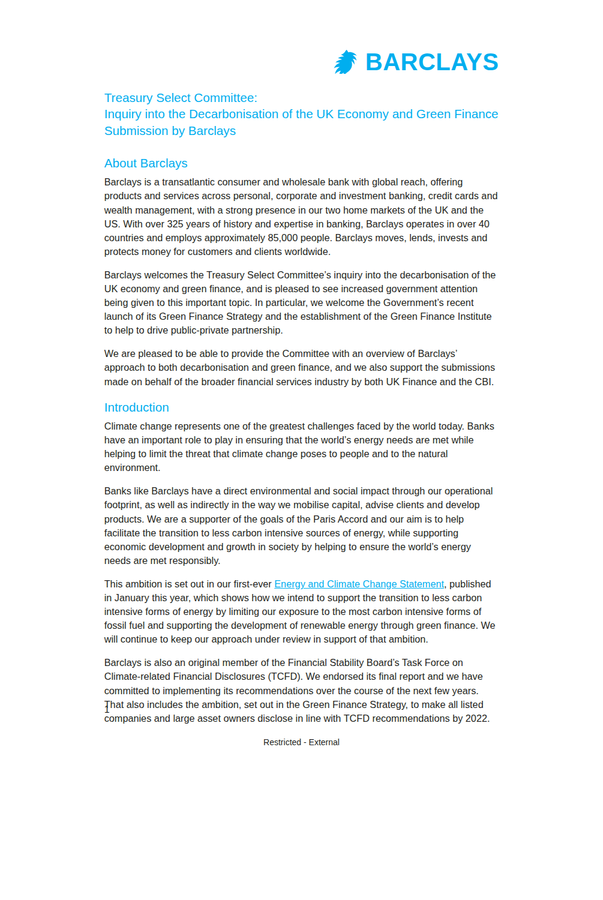BARCLAYS
Treasury Select Committee:
Inquiry into the Decarbonisation of the UK Economy and Green Finance
Submission by Barclays
About Barclays
Barclays is a transatlantic consumer and wholesale bank with global reach, offering products and services across personal, corporate and investment banking, credit cards and wealth management, with a strong presence in our two home markets of the UK and the US. With over 325 years of history and expertise in banking, Barclays operates in over 40 countries and employs approximately 85,000 people. Barclays moves, lends, invests and protects money for customers and clients worldwide.
Barclays welcomes the Treasury Select Committee’s inquiry into the decarbonisation of the UK economy and green finance, and is pleased to see increased government attention being given to this important topic. In particular, we welcome the Government’s recent launch of its Green Finance Strategy and the establishment of the Green Finance Institute to help to drive public-private partnership.
We are pleased to be able to provide the Committee with an overview of Barclays’ approach to both decarbonisation and green finance, and we also support the submissions made on behalf of the broader financial services industry by both UK Finance and the CBI.
Introduction
Climate change represents one of the greatest challenges faced by the world today. Banks have an important role to play in ensuring that the world’s energy needs are met while helping to limit the threat that climate change poses to people and to the natural environment.
Banks like Barclays have a direct environmental and social impact through our operational footprint, as well as indirectly in the way we mobilise capital, advise clients and develop products. We are a supporter of the goals of the Paris Accord and our aim is to help facilitate the transition to less carbon intensive sources of energy, while supporting economic development and growth in society by helping to ensure the world’s energy needs are met responsibly.
This ambition is set out in our first-ever Energy and Climate Change Statement, published in January this year, which shows how we intend to support the transition to less carbon intensive forms of energy by limiting our exposure to the most carbon intensive forms of fossil fuel and supporting the development of renewable energy through green finance. We will continue to keep our approach under review in support of that ambition.
Barclays is also an original member of the Financial Stability Board’s Task Force on Climate-related Financial Disclosures (TCFD). We endorsed its final report and we have committed to implementing its recommendations over the course of the next few years. That also includes the ambition, set out in the Green Finance Strategy, to make all listed companies and large asset owners disclose in line with TCFD recommendations by 2022.
1
Restricted - External